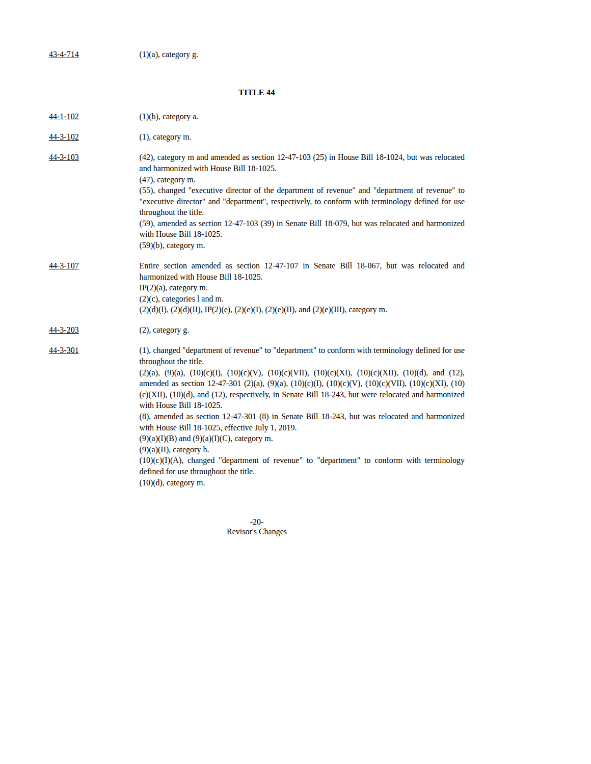| 43-4-714 | (1)(a), category g. |
TITLE 44
| 44-1-102 | (1)(b), category a. |
| 44-3-102 | (1), category m. |
| 44-3-103 | (42), category m and amended as section 12-47-103 (25) in House Bill 18-1024, but was relocated and harmonized with House Bill 18-1025. (47), category m. (55), changed "executive director of the department of revenue" and "department of revenue" to "executive director" and "department", respectively, to conform with terminology defined for use throughout the title. (59), amended as section 12-47-103 (39) in Senate Bill 18-079, but was relocated and harmonized with House Bill 18-1025. (59)(b), category m. |
| 44-3-107 | Entire section amended as section 12-47-107 in Senate Bill 18-067, but was relocated and harmonized with House Bill 18-1025. IP(2)(a), category m. (2)(c), categories l and m. (2)(d)(I), (2)(d)(II), IP(2)(e), (2)(e)(I), (2)(e)(II), and (2)(e)(III), category m. |
| 44-3-203 | (2), category g. |
| 44-3-301 | (1), changed "department of revenue" to "department" to conform with terminology defined for use throughout the title. (2)(a), (9)(a), (10)(c)(I), (10)(c)(V), (10)(c)(VII), (10)(c)(XI), (10)(c)(XII), (10)(d), and (12), amended as section 12-47-301 (2)(a), (9)(a), (10)(c)(I), (10)(c)(V), (10)(c)(VII), (10)(c)(XI), (10)(c)(XII), (10)(d), and (12), respectively, in Senate Bill 18-243, but were relocated and harmonized with House Bill 18-1025. (8), amended as section 12-47-301 (8) in Senate Bill 18-243, but was relocated and harmonized with House Bill 18-1025, effective July 1, 2019. (9)(a)(I)(B) and (9)(a)(I)(C), category m. (9)(a)(II), category h. (10)(c)(I)(A), changed "department of revenue" to "department" to conform with terminology defined for use throughout the title. (10)(d), category m. |
-20- Revisor's Changes